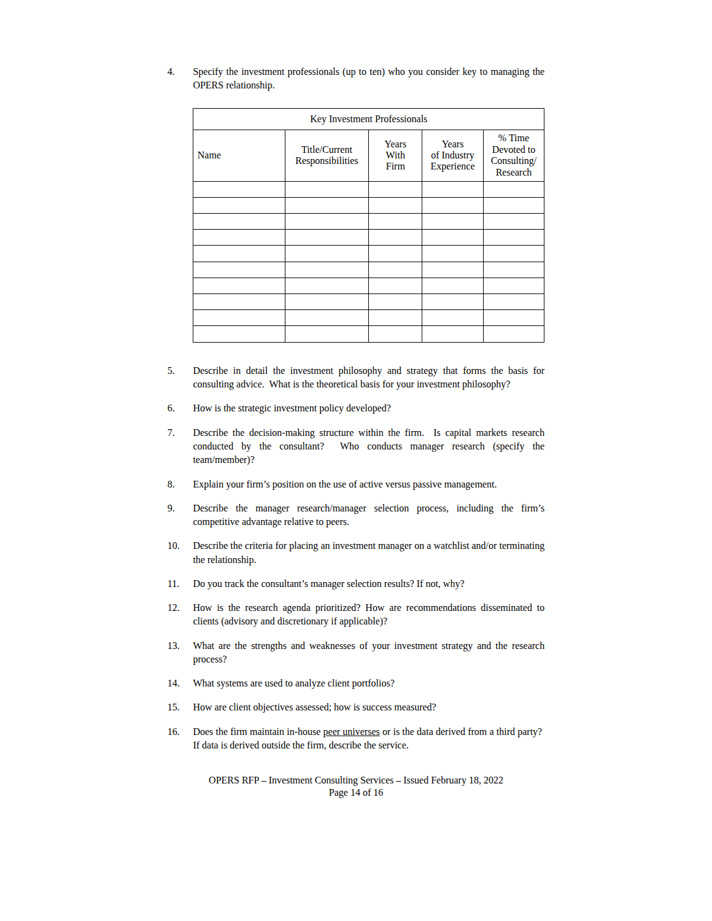4. Specify the investment professionals (up to ten) who you consider key to managing the OPERS relationship.
Key Investment Professionals
| Name | Title/Current Responsibilities | Years With Firm | Years of Industry Experience | % Time Devoted to Consulting/ Research |
| --- | --- | --- | --- | --- |
5. Describe in detail the investment philosophy and strategy that forms the basis for consulting advice. What is the theoretical basis for your investment philosophy?
6. How is the strategic investment policy developed?
7. Describe the decision-making structure within the firm. Is capital markets research conducted by the consultant? Who conducts manager research (specify the team/member)?
8. Explain your firm’s position on the use of active versus passive management.
9. Describe the manager research/manager selection process, including the firm’s competitive advantage relative to peers.
10. Describe the criteria for placing an investment manager on a watchlist and/or terminating the relationship.
11. Do you track the consultant’s manager selection results? If not, why?
12. How is the research agenda prioritized? How are recommendations disseminated to clients (advisory and discretionary if applicable)?
13. What are the strengths and weaknesses of your investment strategy and the research process?
14. What systems are used to analyze client portfolios?
15. How are client objectives assessed; how is success measured?
16. Does the firm maintain in-house peer universes or is the data derived from a third party? If data is derived outside the firm, describe the service.
OPERS RFP – Investment Consulting Services – Issued February 18, 2022
Page 14 of 16